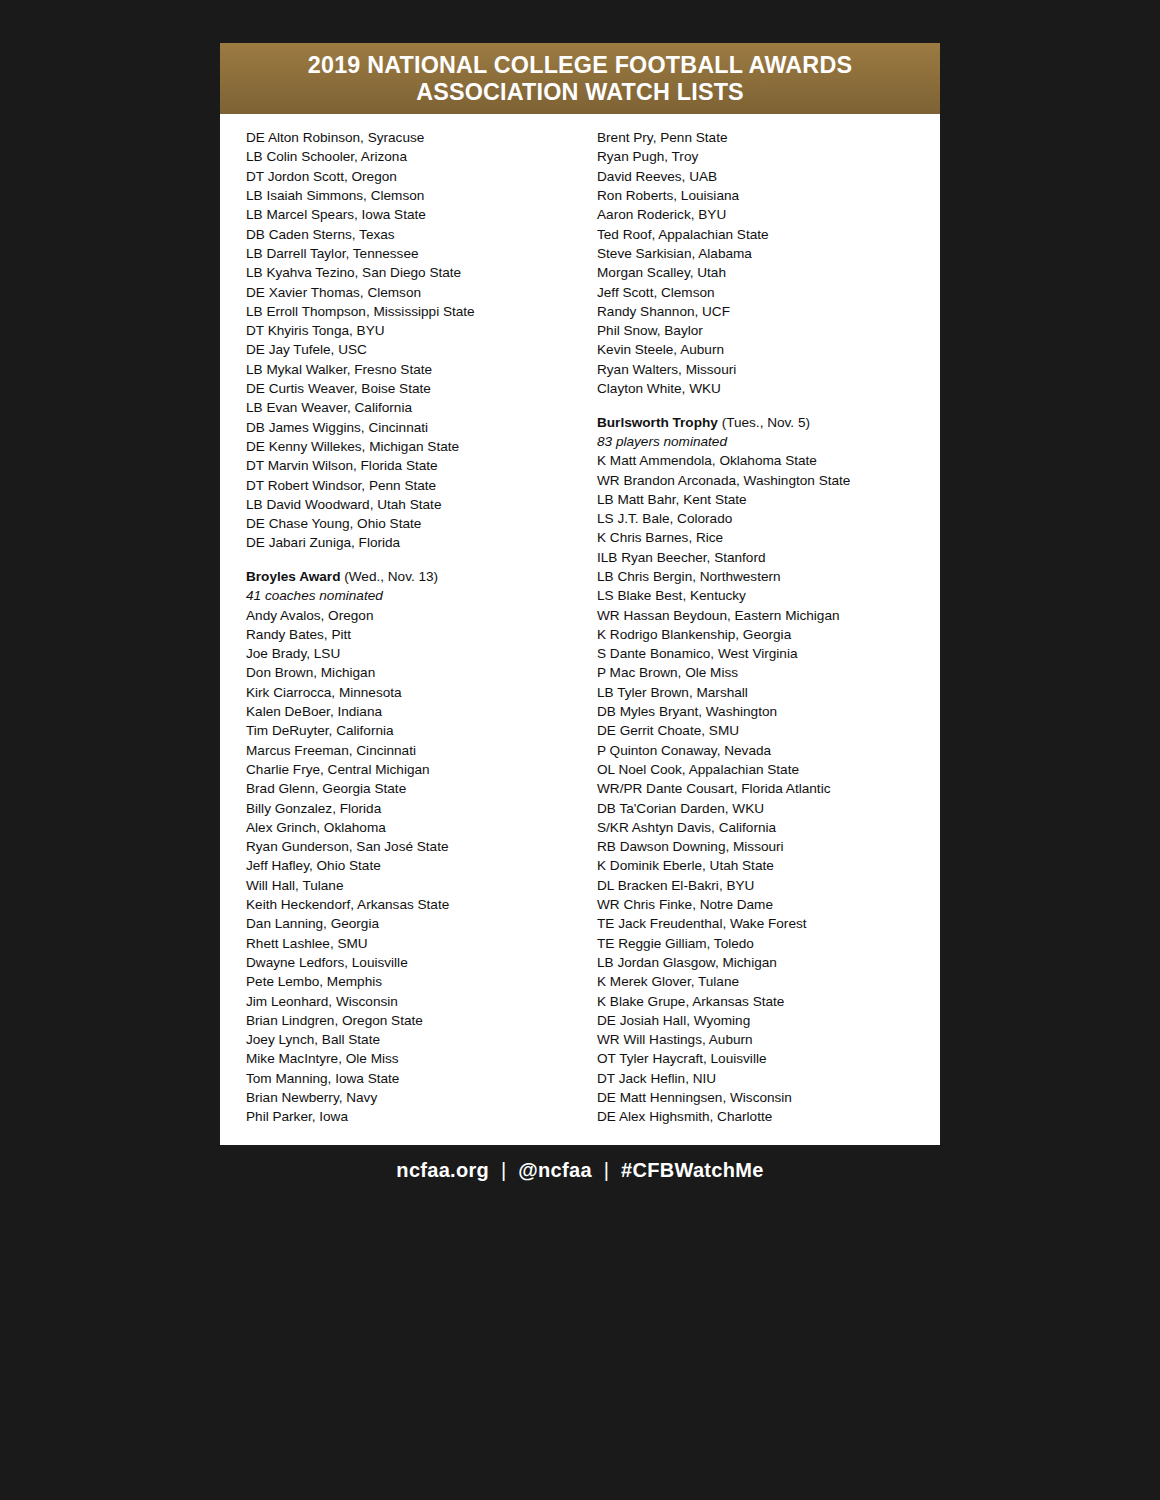2019 National College Football Awards Association Watch Lists
DE Alton Robinson, Syracuse
LB Colin Schooler, Arizona
DT Jordon Scott, Oregon
LB Isaiah Simmons, Clemson
LB Marcel Spears, Iowa State
DB Caden Sterns, Texas
LB Darrell Taylor, Tennessee
LB Kyahva Tezino, San Diego State
DE Xavier Thomas, Clemson
LB Erroll Thompson, Mississippi State
DT Khyiris Tonga, BYU
DE Jay Tufele, USC
LB Mykal Walker, Fresno State
DE Curtis Weaver, Boise State
LB Evan Weaver, California
DB James Wiggins, Cincinnati
DE Kenny Willekes, Michigan State
DT Marvin Wilson, Florida State
DT Robert Windsor, Penn State
LB David Woodward, Utah State
DE Chase Young, Ohio State
DE Jabari Zuniga, Florida
Broyles Award (Wed., Nov. 13)
41 coaches nominated
Andy Avalos, Oregon
Randy Bates, Pitt
Joe Brady, LSU
Don Brown, Michigan
Kirk Ciarrocca, Minnesota
Kalen DeBoer, Indiana
Tim DeRuyter, California
Marcus Freeman, Cincinnati
Charlie Frye, Central Michigan
Brad Glenn, Georgia State
Billy Gonzalez, Florida
Alex Grinch, Oklahoma
Ryan Gunderson, San José State
Jeff Hafley, Ohio State
Will Hall, Tulane
Keith Heckendorf, Arkansas State
Dan Lanning, Georgia
Rhett Lashlee, SMU
Dwayne Ledfors, Louisville
Pete Lembo, Memphis
Jim Leonhard, Wisconsin
Brian Lindgren, Oregon State
Joey Lynch, Ball State
Mike MacIntyre, Ole Miss
Tom Manning, Iowa State
Brian Newberry, Navy
Phil Parker, Iowa
Brent Pry, Penn State
Ryan Pugh, Troy
David Reeves, UAB
Ron Roberts, Louisiana
Aaron Roderick, BYU
Ted Roof, Appalachian State
Steve Sarkisian, Alabama
Morgan Scalley, Utah
Jeff Scott, Clemson
Randy Shannon, UCF
Phil Snow, Baylor
Kevin Steele, Auburn
Ryan Walters, Missouri
Clayton White, WKU
Burlsworth Trophy (Tues., Nov. 5)
83 players nominated
K Matt Ammendola, Oklahoma State
WR Brandon Arconada, Washington State
LB Matt Bahr, Kent State
LS J.T. Bale, Colorado
K Chris Barnes, Rice
ILB Ryan Beecher, Stanford
LB Chris Bergin, Northwestern
LS Blake Best, Kentucky
WR Hassan Beydoun, Eastern Michigan
K Rodrigo Blankenship, Georgia
S Dante Bonamico, West Virginia
P Mac Brown, Ole Miss
LB Tyler Brown, Marshall
DB Myles Bryant, Washington
DE Gerrit Choate, SMU
P Quinton Conaway, Nevada
OL Noel Cook, Appalachian State
WR/PR Dante Cousart, Florida Atlantic
DB Ta'Corian Darden, WKU
S/KR Ashtyn Davis, California
RB Dawson Downing, Missouri
K Dominik Eberle, Utah State
DL Bracken El-Bakri, BYU
WR Chris Finke, Notre Dame
TE Jack Freudenthal, Wake Forest
TE Reggie Gilliam, Toledo
LB Jordan Glasgow, Michigan
K Merek Glover, Tulane
K Blake Grupe, Arkansas State
DE Josiah Hall, Wyoming
WR Will Hastings, Auburn
OT Tyler Haycraft, Louisville
DT Jack Heflin, NIU
DE Matt Henningsen, Wisconsin
DE Alex Highsmith, Charlotte
ncfaa.org | @ncfaa | #CFBWatchMe